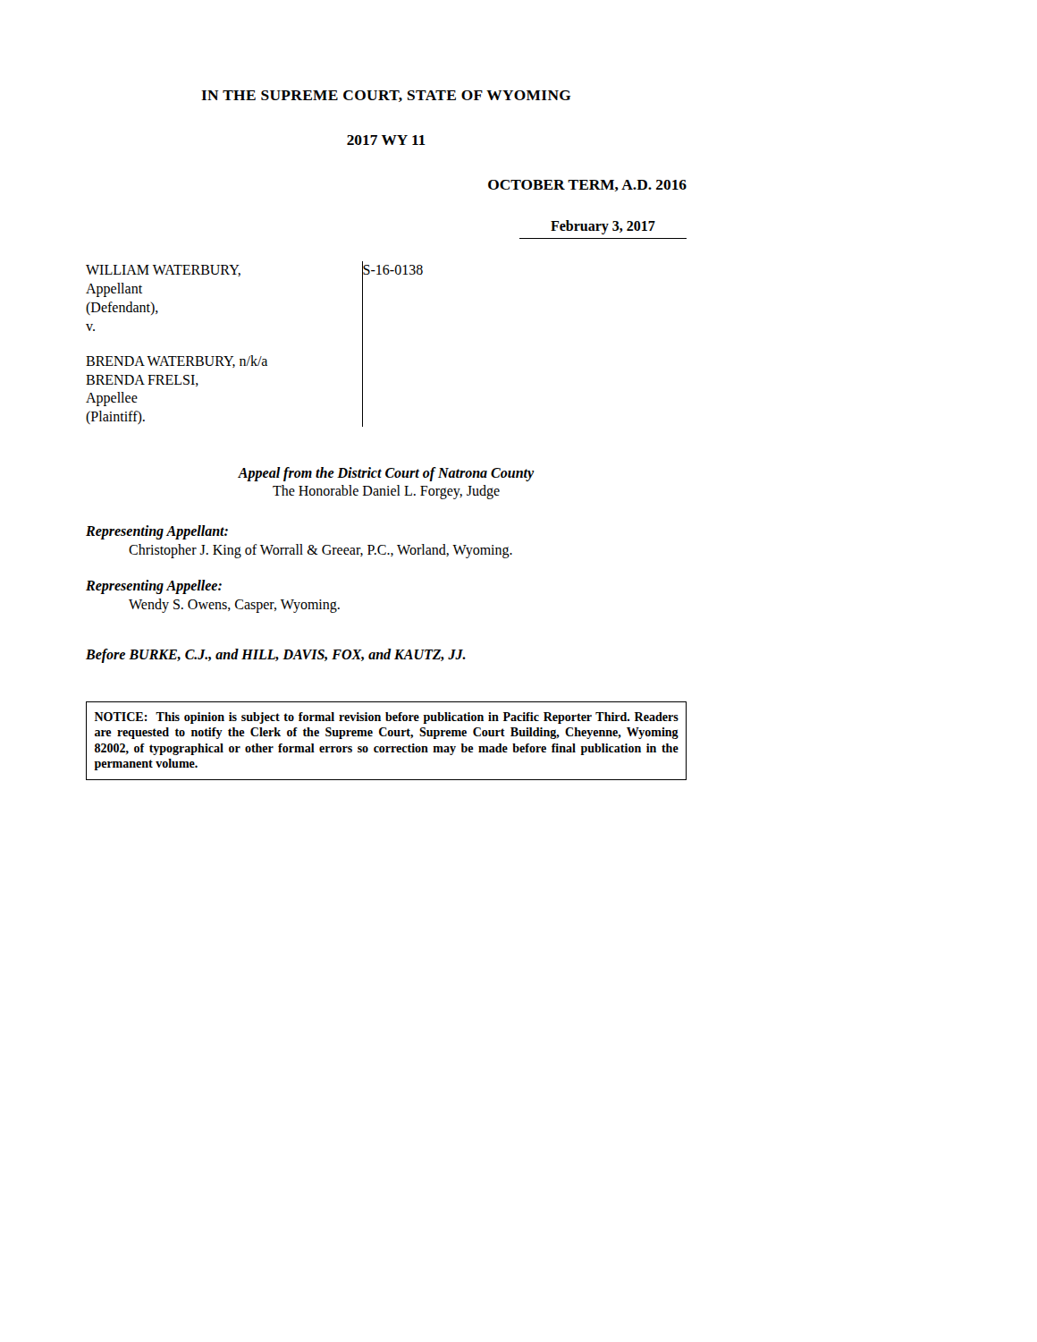IN THE SUPREME COURT, STATE OF WYOMING
2017 WY 11
OCTOBER TERM, A.D. 2016
February 3, 2017
| WILLIAM WATERBURY, Appellant (Defendant), v. BRENDA WATERBURY, n/k/a BRENDA FRELSI, Appellee (Plaintiff). | S-16-0138 |
Appeal from the District Court of Natrona County
The Honorable Daniel L. Forgey, Judge
Representing Appellant:
Christopher J. King of Worrall & Greear, P.C., Worland, Wyoming.
Representing Appellee:
Wendy S. Owens, Casper, Wyoming.
Before BURKE, C.J., and HILL, DAVIS, FOX, and KAUTZ, JJ.
NOTICE: This opinion is subject to formal revision before publication in Pacific Reporter Third. Readers are requested to notify the Clerk of the Supreme Court, Supreme Court Building, Cheyenne, Wyoming 82002, of typographical or other formal errors so correction may be made before final publication in the permanent volume.